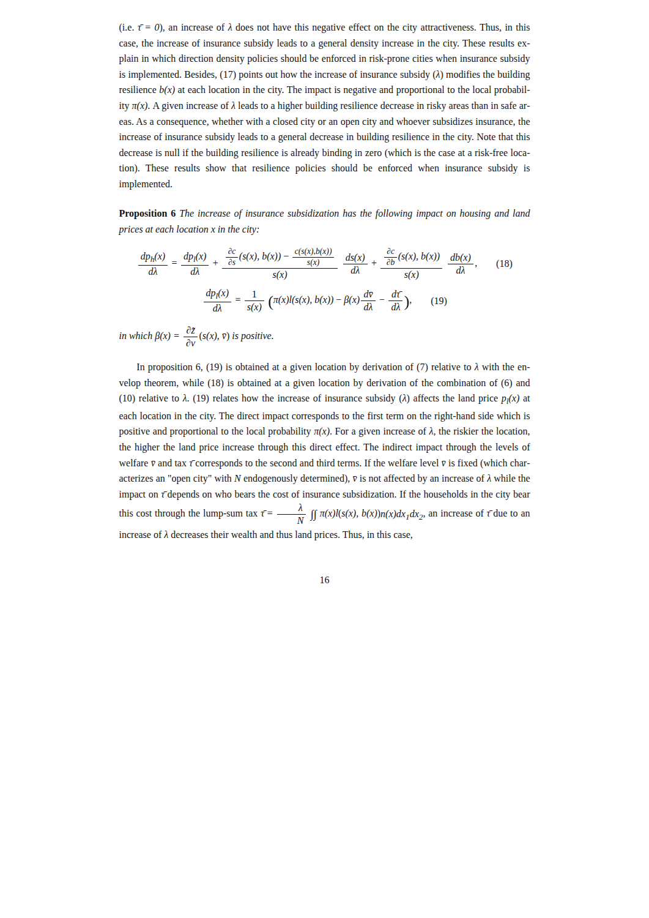(i.e. τ̄ = 0), an increase of λ does not have this negative effect on the city attractiveness. Thus, in this case, the increase of insurance subsidy leads to a general density increase in the city. These results explain in which direction density policies should be enforced in risk-prone cities when insurance subsidy is implemented. Besides, (17) points out how the increase of insurance subsidy (λ) modifies the building resilience b(x) at each location in the city. The impact is negative and proportional to the local probability π(x). A given increase of λ leads to a higher building resilience decrease in risky areas than in safe areas. As a consequence, whether with a closed city or an open city and whoever subsidizes insurance, the increase of insurance subsidy leads to a general decrease in building resilience in the city. Note that this decrease is null if the building resilience is already binding in zero (which is the case at a risk-free location). These results show that resilience policies should be enforced when insurance subsidy is implemented.
Proposition 6 The increase of insurance subsidization has the following impact on housing and land prices at each location x in the city:
dph(x) dλ = dpl(x) dλ + ∂c∂s(s(x), b(x)) − c(s(x),b(x)) s(x) s(x) ds(x) dλ + ∂c∂b(s(x), b(x)) s(x) db(x) dλ, (18)
dpl(x) dλ = 1 s(x) (π(x)l(s(x), b(x)) − β(x) dv̄dλ − dτ̄dλ), (19)
in which β(x) = ∂z̃∂v(s(x), v̄) is positive.
In proposition 6, (19) is obtained at a given location by derivation of (7) relative to λ with the envelop theorem, while (18) is obtained at a given location by derivation of the combination of (6) and (10) relative to λ. (19) relates how the increase of insurance subsidy (λ) affects the land price pl(x) at each location in the city. The direct impact corresponds to the first term on the right-hand side which is positive and proportional to the local probability π(x). For a given increase of λ, the riskier the location, the higher the land price increase through this direct effect. The indirect impact through the levels of welfare v̄ and tax τ̄ corresponds to the second and third terms. If the welfare level v̄ is fixed (which characterizes an "open city" with N endogenously determined), v̄ is not affected by an increase of λ while the impact on τ̄ depends on who bears the cost of insurance subsidization. If the households in the city bear this cost through the lump-sum tax τ̄ = λN ∫∫ π(x)l(s(x), b(x)) n(x)dx1dx2, an increase of τ̄ due to an increase of λ decreases their wealth and thus land prices. Thus, in this case,
16